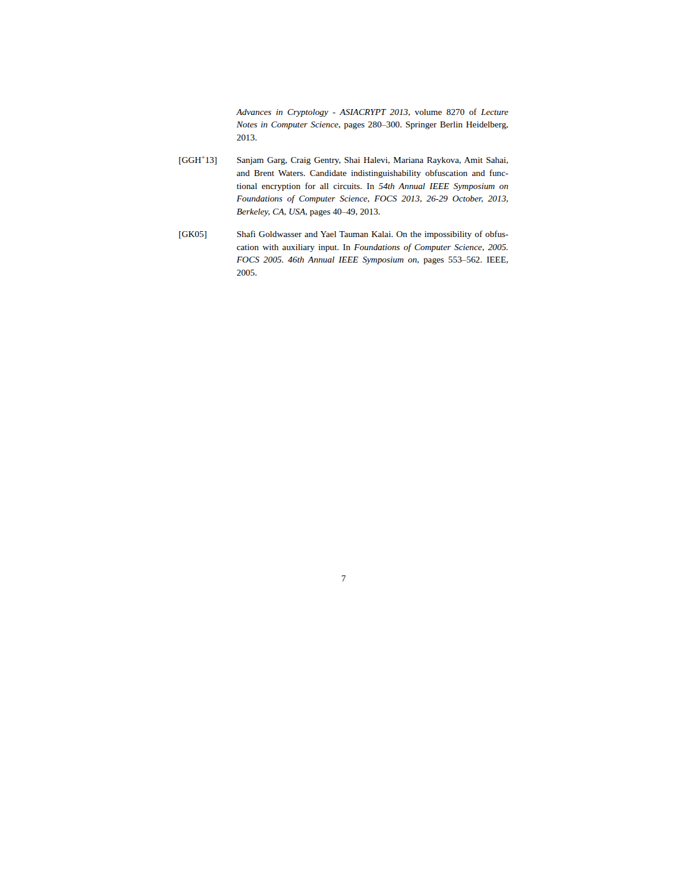Advances in Cryptology - ASIACRYPT 2013, volume 8270 of Lecture Notes in Computer Science, pages 280–300. Springer Berlin Heidelberg, 2013.
[GGH+13]
Sanjam Garg, Craig Gentry, Shai Halevi, Mariana Raykova, Amit Sahai, and Brent Waters. Candidate indistinguishability obfuscation and functional encryption for all circuits. In 54th Annual IEEE Symposium on Foundations of Computer Science, FOCS 2013, 26-29 October, 2013, Berkeley, CA, USA, pages 40–49, 2013.
[GK05]
Shafi Goldwasser and Yael Tauman Kalai. On the impossibility of obfuscation with auxiliary input. In Foundations of Computer Science, 2005. FOCS 2005. 46th Annual IEEE Symposium on, pages 553–562. IEEE, 2005.
7